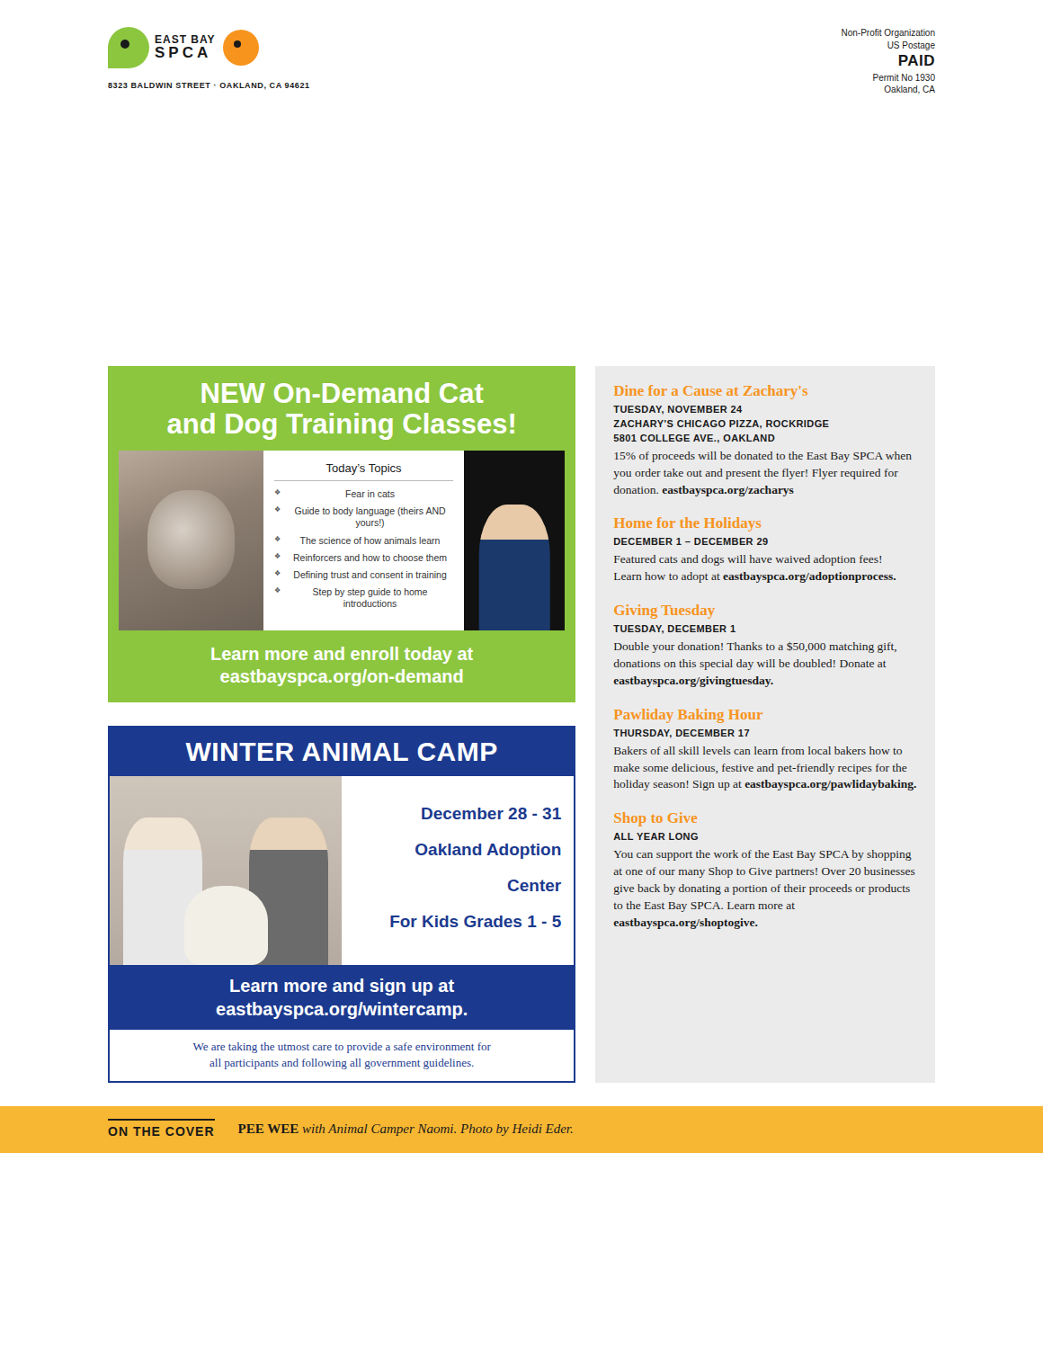EAST BAY
SPCA
8323 BALDWIN STREET · OAKLAND, CA 94621
Non-Profit Organization
US Postage
PAID
Permit No 1930
Oakland, CA
NEW On-Demand Cat
and Dog Training Classes!
Today’s Topics
Fear in cats
Guide to body language (theirs AND yours!)
The science of how animals learn
Reinforcers and how to choose them
Defining trust and consent in training
Step by step guide to home introductions
Learn more and enroll today at
eastbayspca.org/on-demand
WINTER ANIMAL CAMP
December 28 - 31
Oakland Adoption Center
For Kids Grades 1 - 5
Learn more and sign up at
eastbayspca.org/wintercamp.
We are taking the utmost care to provide a safe environment for
all participants and following all government guidelines.
Dine for a Cause at Zachary's
TUESDAY, NOVEMBER 24
ZACHARY'S CHICAGO PIZZA, ROCKRIDGE
5801 COLLEGE AVE., OAKLAND
15% of proceeds will be donated to the East Bay SPCA when you order take out and present the flyer! Flyer required for donation. eastbayspca.org/zacharys
Home for the Holidays
DECEMBER 1 – DECEMBER 29
Featured cats and dogs will have waived adoption fees!
Learn how to adopt at eastbayspca.org/adoptionprocess.
Giving Tuesday
TUESDAY, DECEMBER 1
Double your donation! Thanks to a $50,000 matching gift, donations on this special day will be doubled! Donate at eastbayspca.org/givingtuesday.
Pawliday Baking Hour
THURSDAY, DECEMBER 17
Bakers of all skill levels can learn from local bakers how to make some delicious, festive and pet-friendly recipes for the holiday season! Sign up at eastbayspca.org/pawlidaybaking.
Shop to Give
ALL YEAR LONG
You can support the work of the East Bay SPCA by shopping at one of our many Shop to Give partners! Over 20 businesses give back by donating a portion of their proceeds or products to the East Bay SPCA. Learn more at eastbayspca.org/shoptogive.
ON THE COVER
PEE WEE with Animal Camper Naomi. Photo by Heidi Eder.